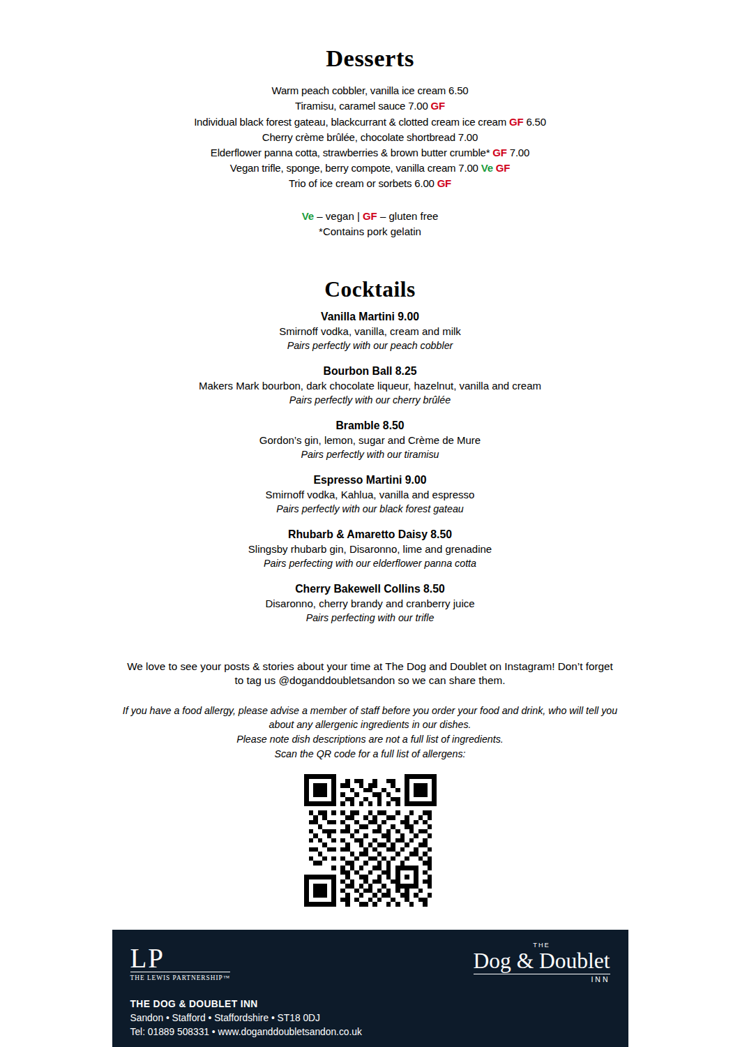Desserts
Warm peach cobbler, vanilla ice cream 6.50
Tiramisu, caramel sauce 7.00 GF
Individual black forest gateau, blackcurrant & clotted cream ice cream GF 6.50
Cherry crème brûlée, chocolate shortbread 7.00
Elderflower panna cotta, strawberries & brown butter crumble* GF 7.00
Vegan trifle, sponge, berry compote, vanilla cream 7.00 Ve GF
Trio of ice cream or sorbets 6.00 GF
Ve – vegan | GF – gluten free
*Contains pork gelatin
Cocktails
Vanilla Martini 9.00
Smirnoff vodka, vanilla, cream and milk
Pairs perfectly with our peach cobbler
Bourbon Ball 8.25
Makers Mark bourbon, dark chocolate liqueur, hazelnut, vanilla and cream
Pairs perfectly with our cherry brûlée
Bramble 8.50
Gordon’s gin, lemon, sugar and Crème de Mure
Pairs perfectly with our tiramisu
Espresso Martini 9.00
Smirnoff vodka, Kahlua, vanilla and espresso
Pairs perfectly with our black forest gateau
Rhubarb & Amaretto Daisy 8.50
Slingsby rhubarb gin, Disaronno, lime and grenadine
Pairs perfecting with our elderflower panna cotta
Cherry Bakewell Collins 8.50
Disaronno, cherry brandy and cranberry juice
Pairs perfecting with our trifle
We love to see your posts & stories about your time at The Dog and Doublet on Instagram! Don’t forget to tag us @doganddoubletsandon so we can share them.
If you have a food allergy, please advise a member of staff before you order your food and drink, who will tell you about any allergenic ingredients in our dishes.
Please note dish descriptions are not a full list of ingredients.
Scan the QR code for a full list of allergens:
LP The Lewis Partnership™
The Dog & Doublet INN
THE DOG & DOUBLET INN
Sandon • Stafford • Staffordshire • ST18 0DJ
Tel: 01889 508331 • www.doganddoubletsandon.co.uk